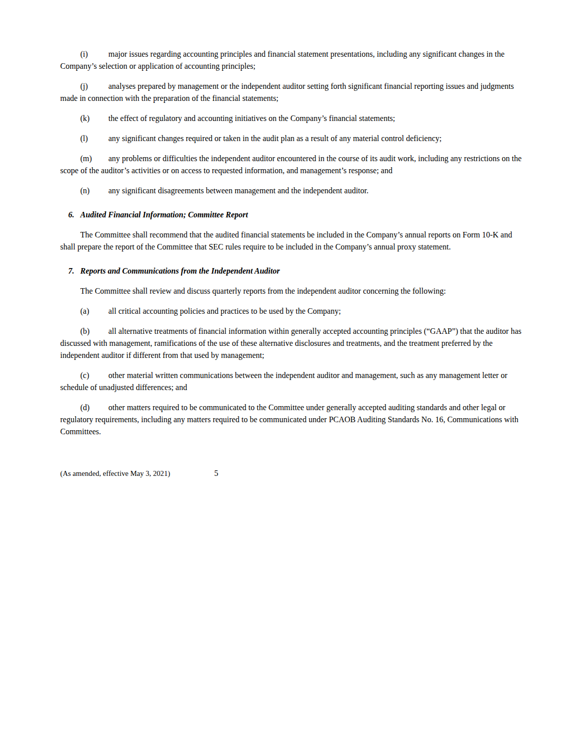(i) major issues regarding accounting principles and financial statement presentations, including any significant changes in the Company’s selection or application of accounting principles;
(j) analyses prepared by management or the independent auditor setting forth significant financial reporting issues and judgments made in connection with the preparation of the financial statements;
(k) the effect of regulatory and accounting initiatives on the Company’s financial statements;
(l) any significant changes required or taken in the audit plan as a result of any material control deficiency;
(m) any problems or difficulties the independent auditor encountered in the course of its audit work, including any restrictions on the scope of the auditor’s activities or on access to requested information, and management’s response; and
(n) any significant disagreements between management and the independent auditor.
6. Audited Financial Information; Committee Report
The Committee shall recommend that the audited financial statements be included in the Company’s annual reports on Form 10-K and shall prepare the report of the Committee that SEC rules require to be included in the Company’s annual proxy statement.
7. Reports and Communications from the Independent Auditor
The Committee shall review and discuss quarterly reports from the independent auditor concerning the following:
(a) all critical accounting policies and practices to be used by the Company;
(b) all alternative treatments of financial information within generally accepted accounting principles (“GAAP”) that the auditor has discussed with management, ramifications of the use of these alternative disclosures and treatments, and the treatment preferred by the independent auditor if different from that used by management;
(c) other material written communications between the independent auditor and management, such as any management letter or schedule of unadjusted differences; and
(d) other matters required to be communicated to the Committee under generally accepted auditing standards and other legal or regulatory requirements, including any matters required to be communicated under PCAOB Auditing Standards No. 16, Communications with Committees.
(As amended, effective May 3, 2021) 5